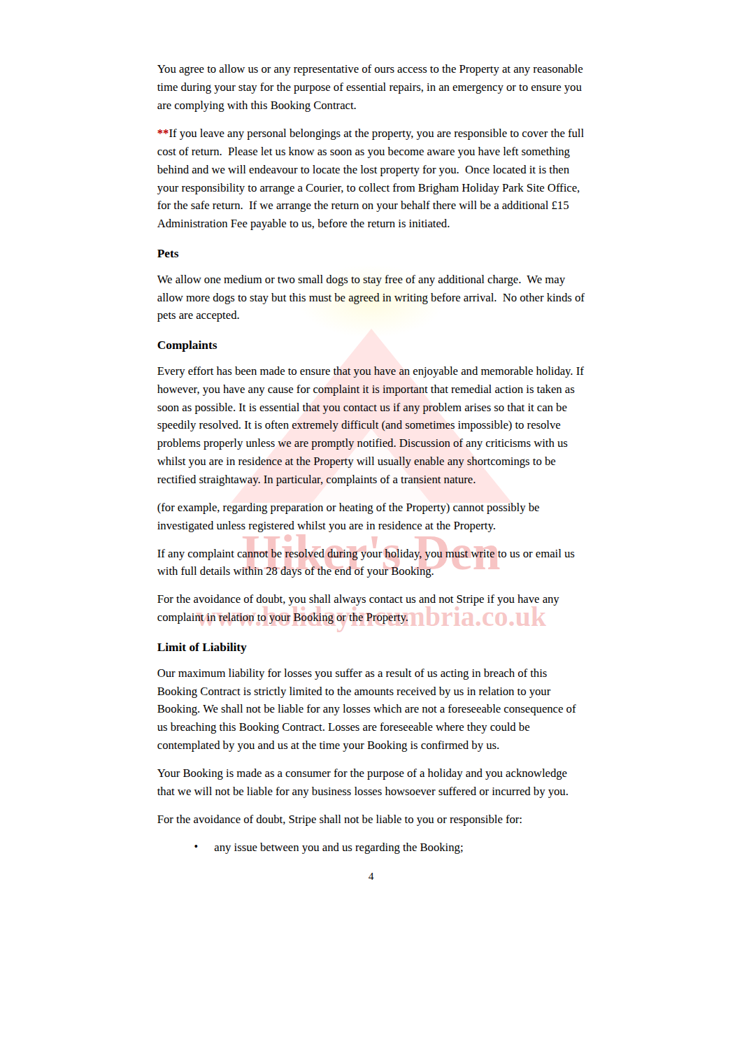Hiker's Den
www.holidayincumbria.co.uk
You agree to allow us or any representative of ours access to the Property at any reasonable time during your stay for the purpose of essential repairs, in an emergency or to ensure you are complying with this Booking Contract.
**If you leave any personal belongings at the property, you are responsible to cover the full cost of return. Please let us know as soon as you become aware you have left something behind and we will endeavour to locate the lost property for you. Once located it is then your responsibility to arrange a Courier, to collect from Brigham Holiday Park Site Office, for the safe return. If we arrange the return on your behalf there will be a additional £15 Administration Fee payable to us, before the return is initiated.
Pets
We allow one medium or two small dogs to stay free of any additional charge. We may allow more dogs to stay but this must be agreed in writing before arrival. No other kinds of pets are accepted.
Complaints
Every effort has been made to ensure that you have an enjoyable and memorable holiday. If however, you have any cause for complaint it is important that remedial action is taken as soon as possible. It is essential that you contact us if any problem arises so that it can be speedily resolved. It is often extremely difficult (and sometimes impossible) to resolve problems properly unless we are promptly notified. Discussion of any criticisms with us whilst you are in residence at the Property will usually enable any shortcomings to be rectified straightaway. In particular, complaints of a transient nature.
(for example, regarding preparation or heating of the Property) cannot possibly be investigated unless registered whilst you are in residence at the Property.
If any complaint cannot be resolved during your holiday, you must write to us or email us with full details within 28 days of the end of your Booking.
For the avoidance of doubt, you shall always contact us and not Stripe if you have any complaint in relation to your Booking or the Property.
Limit of Liability
Our maximum liability for losses you suffer as a result of us acting in breach of this Booking Contract is strictly limited to the amounts received by us in relation to your Booking. We shall not be liable for any losses which are not a foreseeable consequence of us breaching this Booking Contract. Losses are foreseeable where they could be contemplated by you and us at the time your Booking is confirmed by us.
Your Booking is made as a consumer for the purpose of a holiday and you acknowledge that we will not be liable for any business losses howsoever suffered or incurred by you.
For the avoidance of doubt, Stripe shall not be liable to you or responsible for:
any issue between you and us regarding the Booking;
4